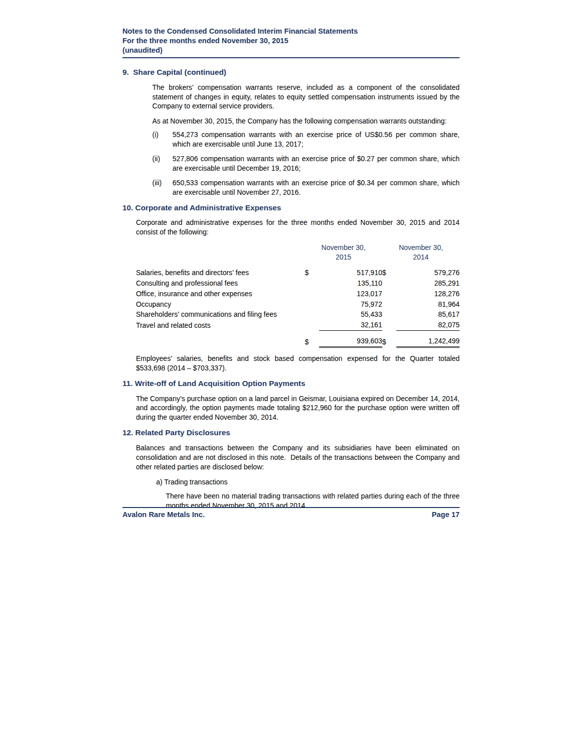Notes to the Condensed Consolidated Interim Financial Statements
For the three months ended November 30, 2015
(unaudited)
9. Share Capital (continued)
The brokers’ compensation warrants reserve, included as a component of the consolidated statement of changes in equity, relates to equity settled compensation instruments issued by the Company to external service providers.
As at November 30, 2015, the Company has the following compensation warrants outstanding:
(i) 554,273 compensation warrants with an exercise price of US$0.56 per common share, which are exercisable until June 13, 2017;
(ii) 527,806 compensation warrants with an exercise price of $0.27 per common share, which are exercisable until December 19, 2016;
(iii) 650,533 compensation warrants with an exercise price of $0.34 per common share, which are exercisable until November 27, 2016.
10. Corporate and Administrative Expenses
Corporate and administrative expenses for the three months ended November 30, 2015 and 2014 consist of the following:
| | November 30, 2015 | November 30, 2014 |
| Salaries, benefits and directors’ fees | $ | 517,910 | $ | 579,276 |
| Consulting and professional fees | | 135,110 | | 285,291 |
| Office, insurance and other expenses | | 123,017 | | 128,276 |
| Occupancy | | 75,972 | | 81,964 |
| Shareholders’ communications and filing fees | | 55,433 | | 85,617 |
| Travel and related costs | | 32,161 | | 82,075 |
| | $ | 939,603 | $ | 1,242,499 |
Employees’ salaries, benefits and stock based compensation expensed for the Quarter totaled $533,698 (2014 – $703,337).
11. Write-off of Land Acquisition Option Payments
The Company’s purchase option on a land parcel in Geismar, Louisiana expired on December 14, 2014, and accordingly, the option payments made totaling $212,960 for the purchase option were written off during the quarter ended November 30, 2014.
12. Related Party Disclosures
Balances and transactions between the Company and its subsidiaries have been eliminated on consolidation and are not disclosed in this note. Details of the transactions between the Company and other related parties are disclosed below:
a) Trading transactions
There have been no material trading transactions with related parties during each of the three months ended November 30, 2015 and 2014.
Avalon Rare Metals Inc. Page 17